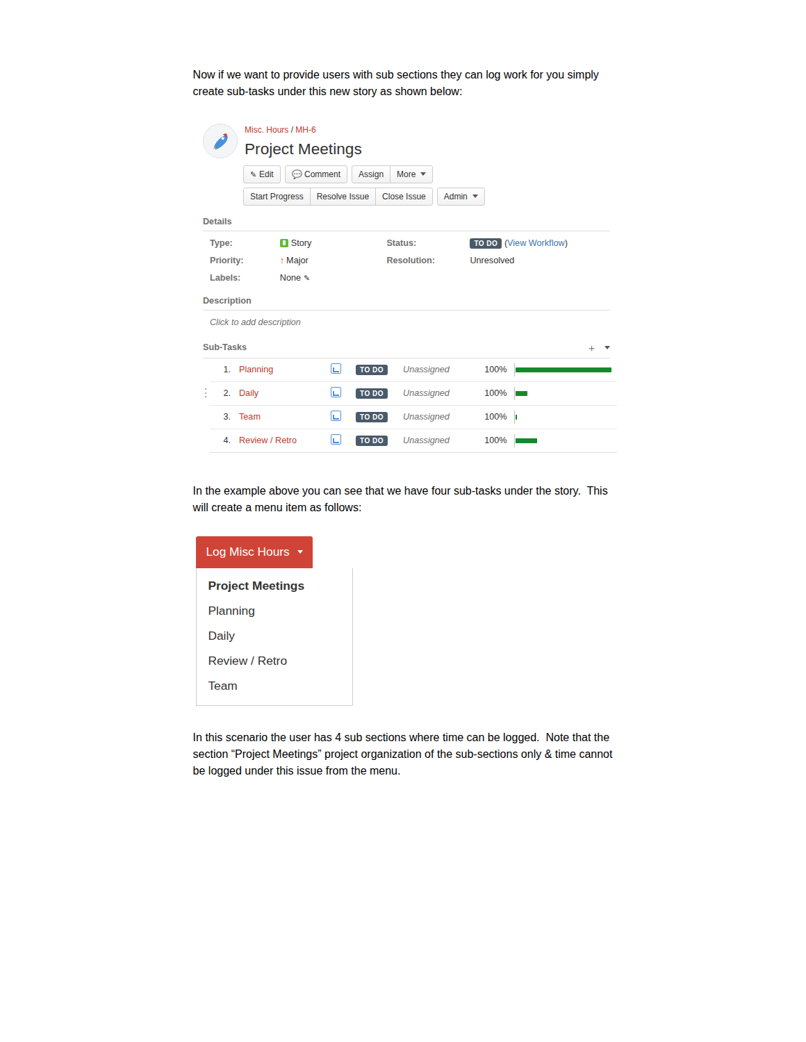Now if we want to provide users with sub sections they can log work for you simply create sub-tasks under this new story as shown below:
Misc. Hours / MH-6
Project Meetings
✎ Edit 💬 Comment
Assign More
Start Progress Resolve Issue Close Issue
Admin
Details
Type:
Story
Status:
TO DO (View Workflow)
Priority:
↑Major
Resolution:
Unresolved
Labels:
None ✎
Description
Click to add description
Sub-Tasks
＋
| 1. | Planning | | TO DO | Unassigned | 100% | |
| 2. | Daily | | TO DO | Unassigned | 100% | |
| 3. | Team | | TO DO | Unassigned | 100% | |
| 4. | Review / Retro | | TO DO | Unassigned | 100% | |
In the example above you can see that we have four sub-tasks under the story. This will create a menu item as follows:
Log Misc Hours
Project Meetings
Planning
Daily
Review / Retro
Team
In this scenario the user has 4 sub sections where time can be logged. Note that the section “Project Meetings” project organization of the sub-sections only & time cannot be logged under this issue from the menu.